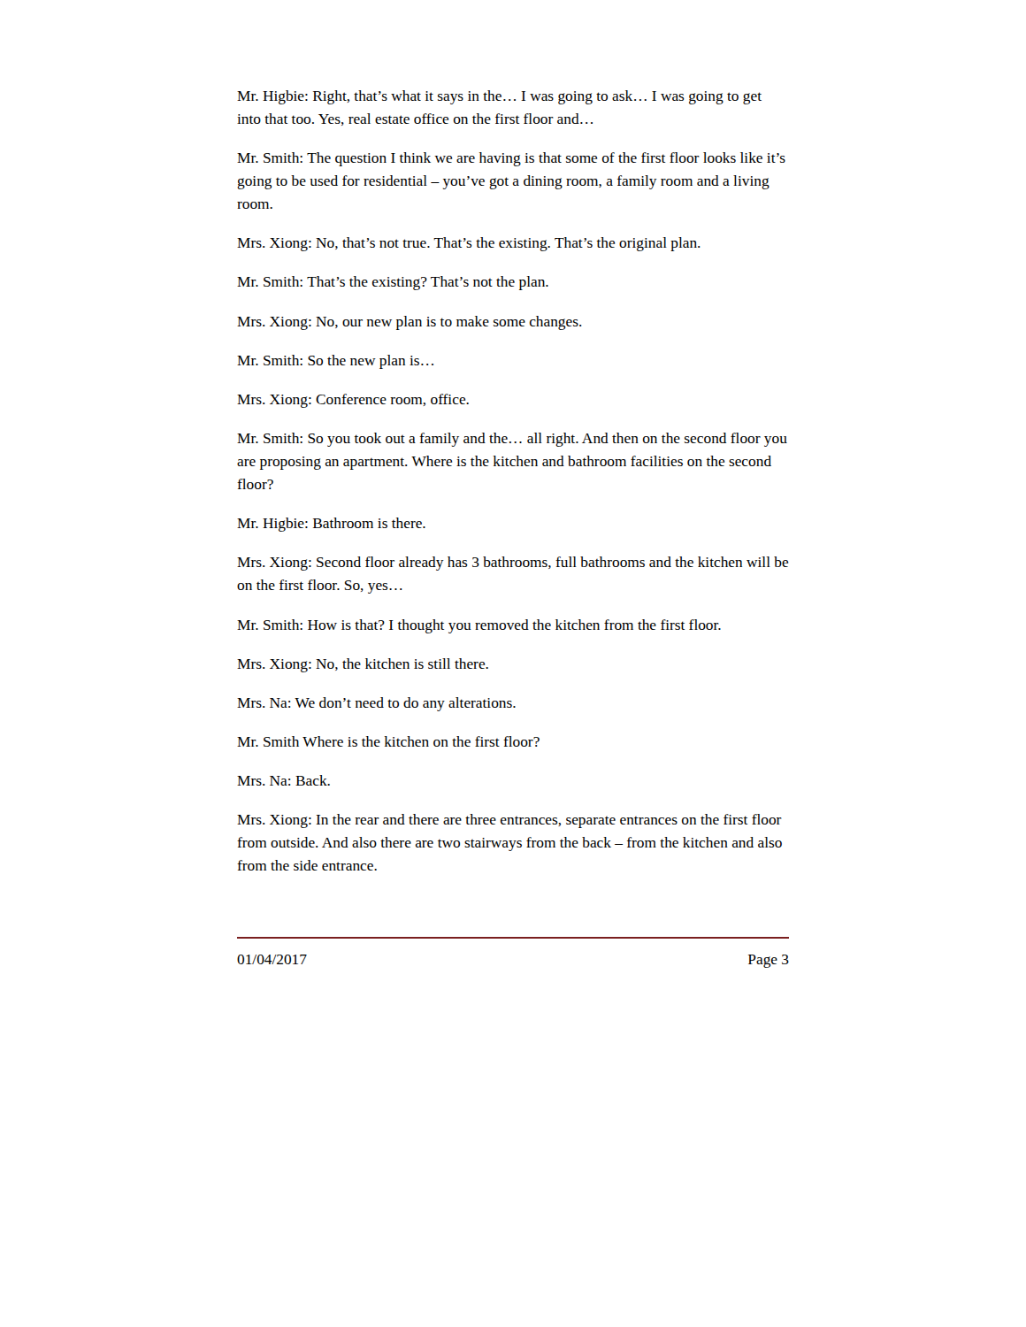Mr. Higbie: Right, that’s what it says in the… I was going to ask… I was going to get into that too. Yes, real estate office on the first floor and…
Mr. Smith: The question I think we are having is that some of the first floor looks like it’s going to be used for residential – you’ve got a dining room, a family room and a living room.
Mrs. Xiong: No, that’s not true. That’s the existing. That’s the original plan.
Mr. Smith: That’s the existing? That’s not the plan.
Mrs. Xiong: No, our new plan is to make some changes.
Mr. Smith: So the new plan is…
Mrs. Xiong: Conference room, office.
Mr. Smith: So you took out a family and the… all right. And then on the second floor you are proposing an apartment. Where is the kitchen and bathroom facilities on the second floor?
Mr. Higbie: Bathroom is there.
Mrs. Xiong: Second floor already has 3 bathrooms, full bathrooms and the kitchen will be on the first floor. So, yes…
Mr. Smith: How is that? I thought you removed the kitchen from the first floor.
Mrs. Xiong: No, the kitchen is still there.
Mrs. Na: We don’t need to do any alterations.
Mr. Smith Where is the kitchen on the first floor?
Mrs. Na: Back.
Mrs. Xiong: In the rear and there are three entrances, separate entrances on the first floor from outside. And also there are two stairways from the back – from the kitchen and also from the side entrance.
01/04/2017 Page 3